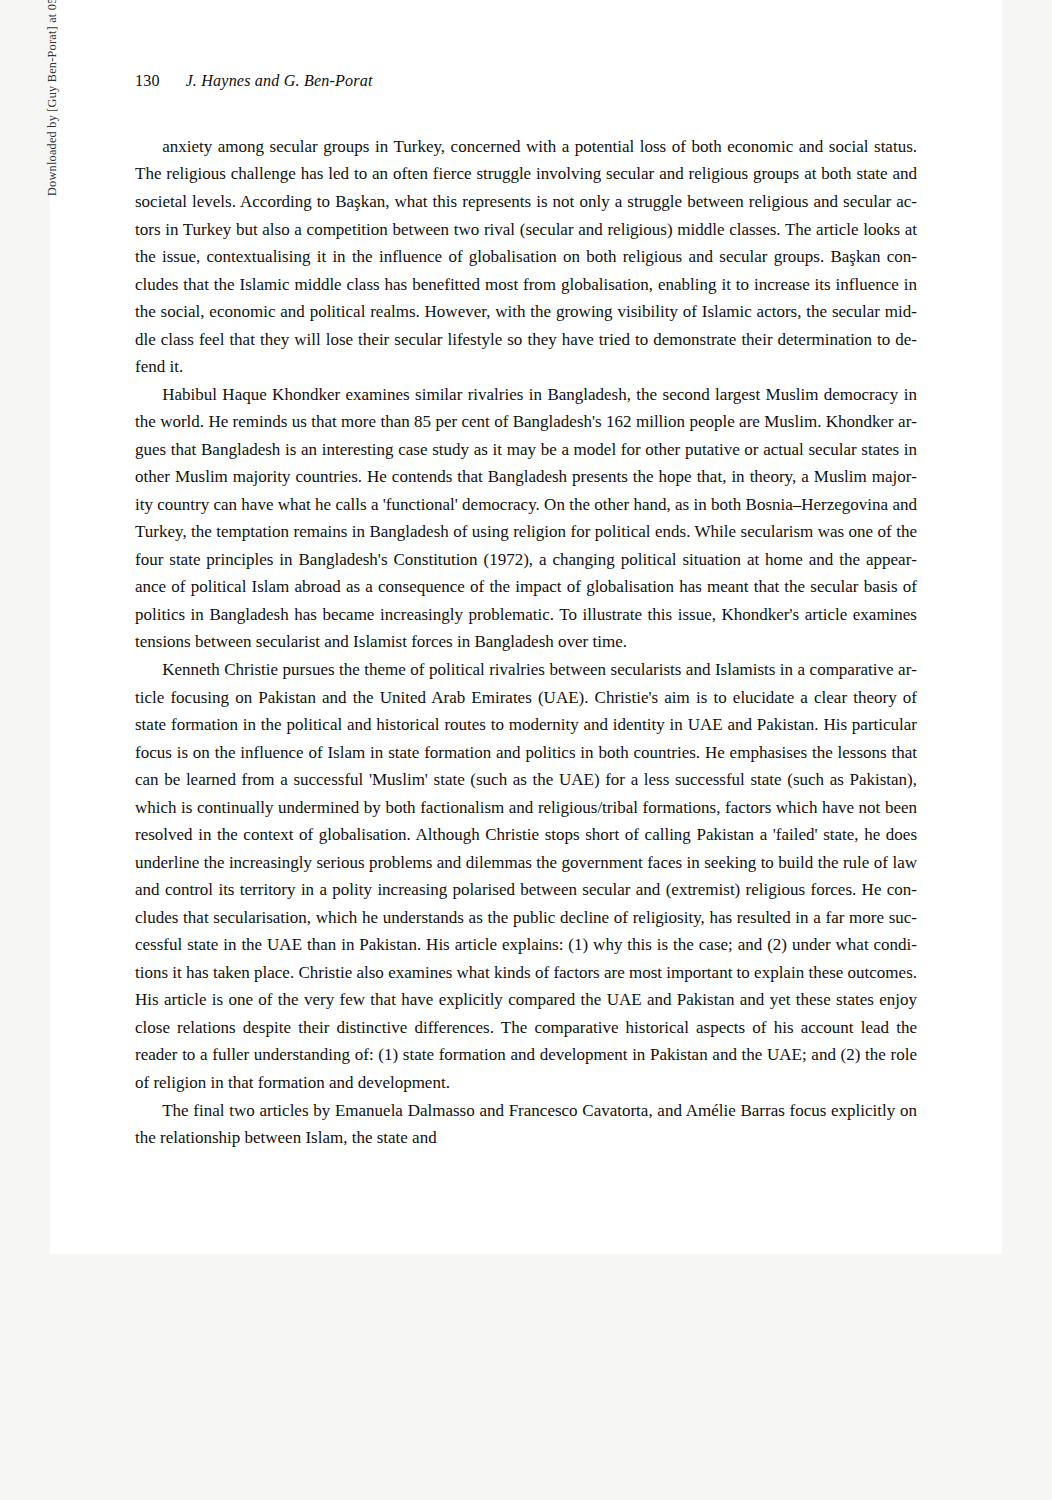Downloaded by [Guy Ben-Porat] at 05:32 26 June 2013
130 J. Haynes and G. Ben-Porat
anxiety among secular groups in Turkey, concerned with a potential loss of both economic and social status. The religious challenge has led to an often fierce struggle involving secular and religious groups at both state and societal levels. According to Başkan, what this represents is not only a struggle between religious and secular actors in Turkey but also a competition between two rival (secular and religious) middle classes. The article looks at the issue, contextualising it in the influence of globalisation on both religious and secular groups. Başkan concludes that the Islamic middle class has benefitted most from globalisation, enabling it to increase its influence in the social, economic and political realms. However, with the growing visibility of Islamic actors, the secular middle class feel that they will lose their secular lifestyle so they have tried to demonstrate their determination to defend it.
Habibul Haque Khondker examines similar rivalries in Bangladesh, the second largest Muslim democracy in the world. He reminds us that more than 85 per cent of Bangladesh's 162 million people are Muslim. Khondker argues that Bangladesh is an interesting case study as it may be a model for other putative or actual secular states in other Muslim majority countries. He contends that Bangladesh presents the hope that, in theory, a Muslim majority country can have what he calls a 'functional' democracy. On the other hand, as in both Bosnia–Herzegovina and Turkey, the temptation remains in Bangladesh of using religion for political ends. While secularism was one of the four state principles in Bangladesh's Constitution (1972), a changing political situation at home and the appearance of political Islam abroad as a consequence of the impact of globalisation has meant that the secular basis of politics in Bangladesh has became increasingly problematic. To illustrate this issue, Khondker's article examines tensions between secularist and Islamist forces in Bangladesh over time.
Kenneth Christie pursues the theme of political rivalries between secularists and Islamists in a comparative article focusing on Pakistan and the United Arab Emirates (UAE). Christie's aim is to elucidate a clear theory of state formation in the political and historical routes to modernity and identity in UAE and Pakistan. His particular focus is on the influence of Islam in state formation and politics in both countries. He emphasises the lessons that can be learned from a successful 'Muslim' state (such as the UAE) for a less successful state (such as Pakistan), which is continually undermined by both factionalism and religious/tribal formations, factors which have not been resolved in the context of globalisation. Although Christie stops short of calling Pakistan a 'failed' state, he does underline the increasingly serious problems and dilemmas the government faces in seeking to build the rule of law and control its territory in a polity increasing polarised between secular and (extremist) religious forces. He concludes that secularisation, which he understands as the public decline of religiosity, has resulted in a far more successful state in the UAE than in Pakistan. His article explains: (1) why this is the case; and (2) under what conditions it has taken place. Christie also examines what kinds of factors are most important to explain these outcomes. His article is one of the very few that have explicitly compared the UAE and Pakistan and yet these states enjoy close relations despite their distinctive differences. The comparative historical aspects of his account lead the reader to a fuller understanding of: (1) state formation and development in Pakistan and the UAE; and (2) the role of religion in that formation and development.
The final two articles by Emanuela Dalmasso and Francesco Cavatorta, and Amélie Barras focus explicitly on the relationship between Islam, the state and